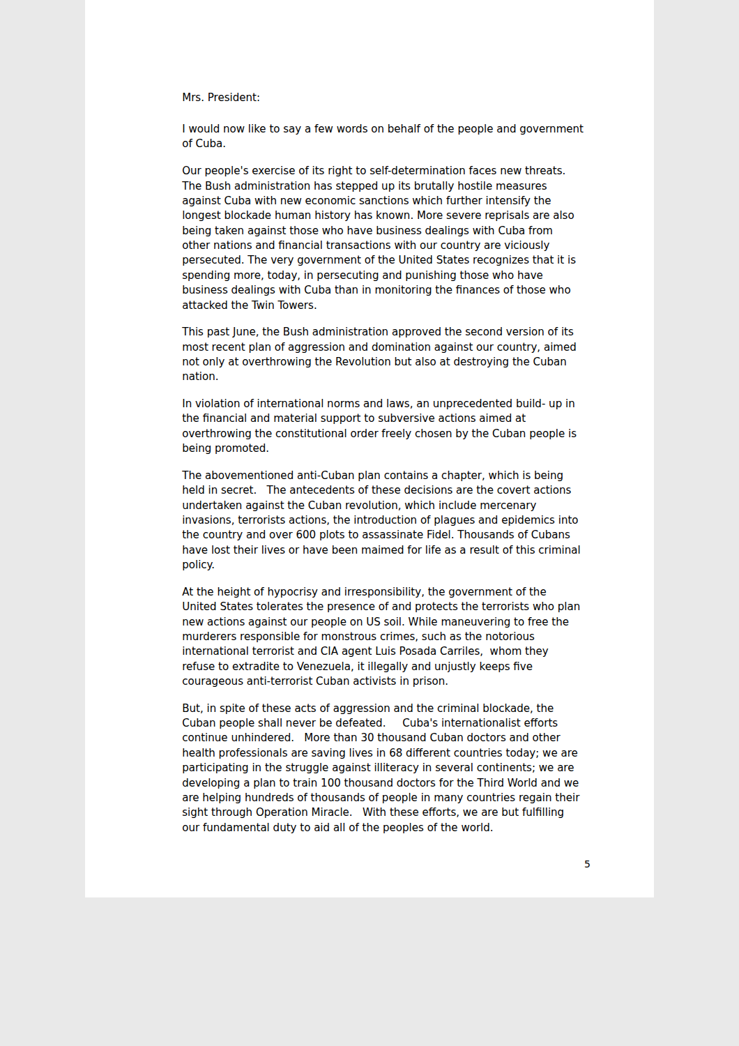Mrs. President:
I would now like to say a few words on behalf of the people and government of Cuba.
Our people's exercise of its right to self-determination faces new threats. The Bush administration has stepped up its brutally hostile measures against Cuba with new economic sanctions which further intensify the longest blockade human history has known. More severe reprisals are also being taken against those who have business dealings with Cuba from other nations and financial transactions with our country are viciously persecuted. The very government of the United States recognizes that it is spending more, today, in persecuting and punishing those who have business dealings with Cuba than in monitoring the finances of those who attacked the Twin Towers.
This past June, the Bush administration approved the second version of its most recent plan of aggression and domination against our country, aimed not only at overthrowing the Revolution but also at destroying the Cuban nation.
In violation of international norms and laws, an unprecedented build- up in the financial and material support to subversive actions aimed at overthrowing the constitutional order freely chosen by the Cuban people is being promoted.
The abovementioned anti-Cuban plan contains a chapter, which is being held in secret. The antecedents of these decisions are the covert actions undertaken against the Cuban revolution, which include mercenary invasions, terrorists actions, the introduction of plagues and epidemics into the country and over 600 plots to assassinate Fidel. Thousands of Cubans have lost their lives or have been maimed for life as a result of this criminal policy.
At the height of hypocrisy and irresponsibility, the government of the United States tolerates the presence of and protects the terrorists who plan new actions against our people on US soil. While maneuvering to free the murderers responsible for monstrous crimes, such as the notorious international terrorist and CIA agent Luis Posada Carriles, whom they refuse to extradite to Venezuela, it illegally and unjustly keeps five courageous anti-terrorist Cuban activists in prison.
But, in spite of these acts of aggression and the criminal blockade, the Cuban people shall never be defeated. Cuba's internationalist efforts continue unhindered. More than 30 thousand Cuban doctors and other health professionals are saving lives in 68 different countries today; we are participating in the struggle against illiteracy in several continents; we are developing a plan to train 100 thousand doctors for the Third World and we are helping hundreds of thousands of people in many countries regain their sight through Operation Miracle. With these efforts, we are but fulfilling our fundamental duty to aid all of the peoples of the world.
5